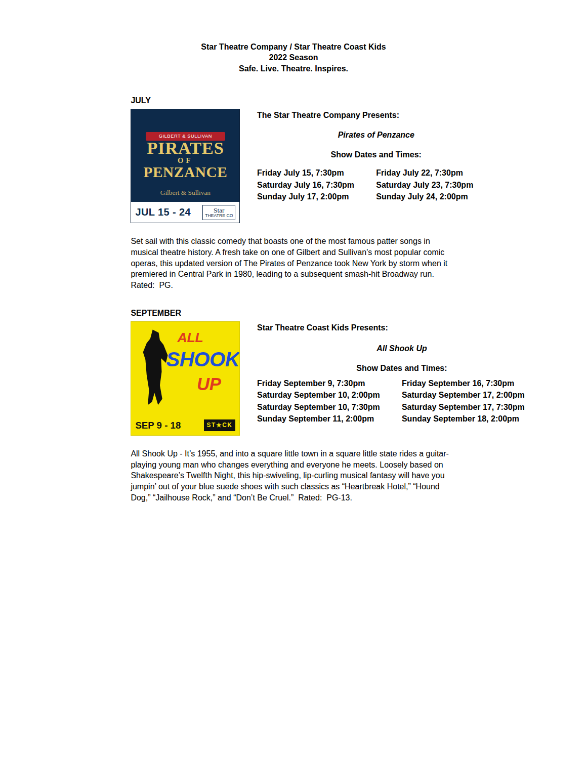Star Theatre Company / Star Theatre Coast Kids
2022 Season
Safe. Live. Theatre. Inspires.
JULY
GILBERT & SULLIVAN
PIRATES OF PENZANCE
Gilbert & Sullivan
JUL 15 - 24 Star THEATRE CO
The Star Theatre Company Presents:
Pirates of Penzance
Show Dates and Times:
| Friday July 15, 7:30pm | Friday July 22, 7:30pm |
| Saturday July 16, 7:30pm | Saturday July 23, 7:30pm |
| Sunday July 17, 2:00pm | Sunday July 24, 2:00pm |
Set sail with this classic comedy that boasts one of the most famous patter songs in musical theatre history. A fresh take on one of Gilbert and Sullivan's most popular comic operas, this updated version of The Pirates of Penzance took New York by storm when it premiered in Central Park in 1980, leading to a subsequent smash-hit Broadway run. Rated: PG.
SEPTEMBER
ALL
SHOOK
UP
SEP 9 - 18 ST★CK
Star Theatre Coast Kids Presents:
All Shook Up
Show Dates and Times:
| Friday September 9, 7:30pm | Friday September 16, 7:30pm |
| Saturday September 10, 2:00pm | Saturday September 17, 2:00pm |
| Saturday September 10, 7:30pm | Saturday September 17, 7:30pm |
| Sunday September 11, 2:00pm | Sunday September 18, 2:00pm |
All Shook Up - It’s 1955, and into a square little town in a square little state rides a guitar-playing young man who changes everything and everyone he meets. Loosely based on Shakespeare’s Twelfth Night, this hip-swiveling, lip-curling musical fantasy will have you jumpin’ out of your blue suede shoes with such classics as “Heartbreak Hotel,” “Hound Dog,” “Jailhouse Rock,” and “Don’t Be Cruel.” Rated: PG-13.